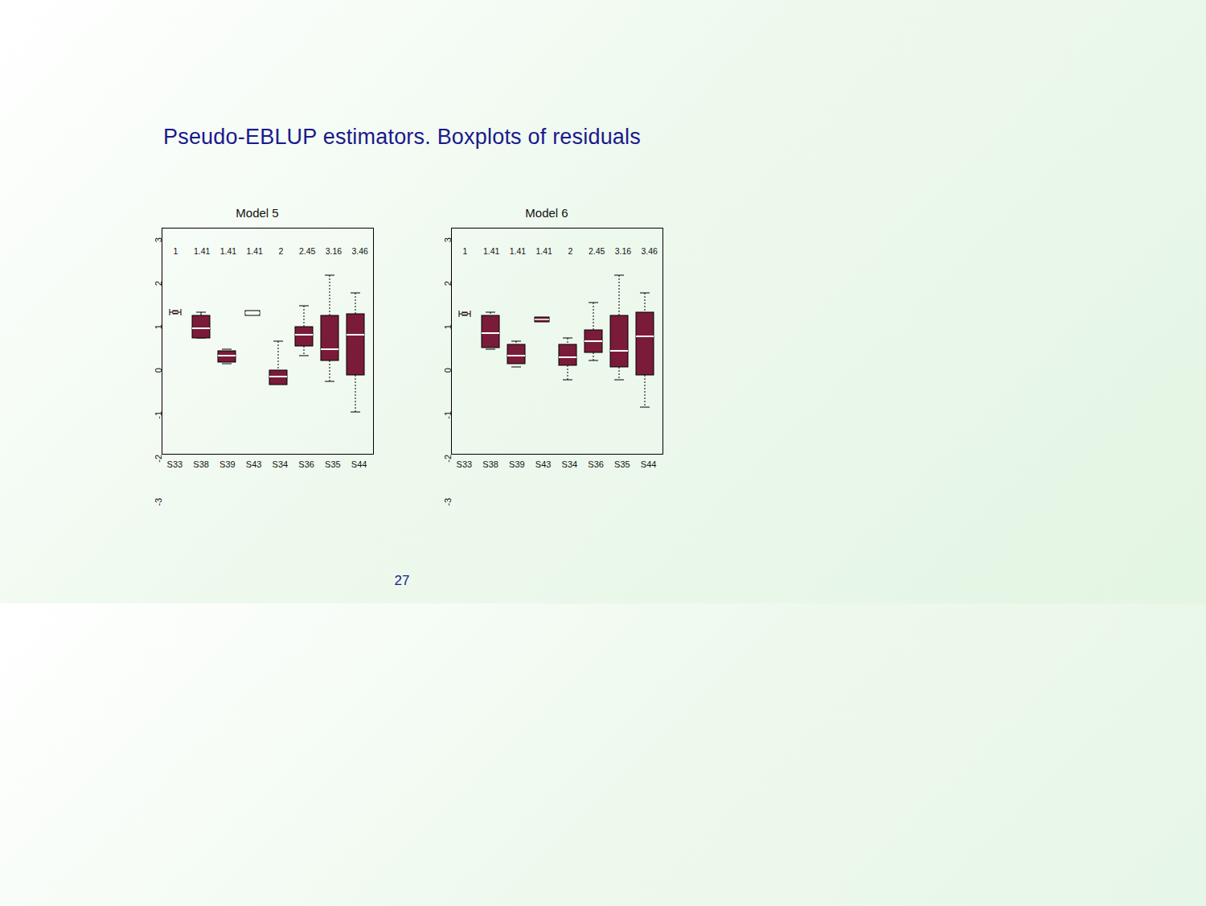Pseudo-EBLUP estimators. Boxplots of residuals
Model 5
3 2 1 0 -1 -2 -3
11.411.411.4122.453.163.46
y mapping: value v -> y = 140 - v*40 (3 -> 20, -3 -> 260)
S33 S38 S39 S43 S34 S36 S35 S44
Model 6
3 2 1 0 -1 -2 -3
11.411.411.4122.453.163.46
S33 S38 S39 S43 S34 S36 S35 S44
27